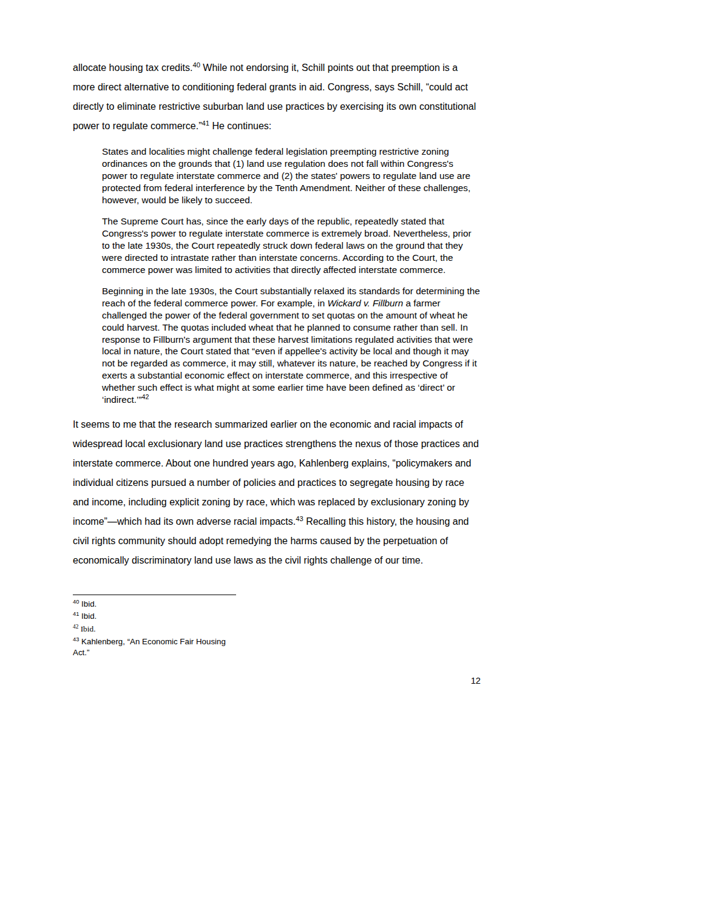allocate housing tax credits.40 While not endorsing it, Schill points out that preemption is a more direct alternative to conditioning federal grants in aid. Congress, says Schill, “could act directly to eliminate restrictive suburban land use practices by exercising its own constitutional power to regulate commerce.”41 He continues:
States and localities might challenge federal legislation preempting restrictive zoning ordinances on the grounds that (1) land use regulation does not fall within Congress's power to regulate interstate commerce and (2) the states' powers to regulate land use are protected from federal interference by the Tenth Amendment. Neither of these challenges, however, would be likely to succeed.
The Supreme Court has, since the early days of the republic, repeatedly stated that Congress's power to regulate interstate commerce is extremely broad. Nevertheless, prior to the late 1930s, the Court repeatedly struck down federal laws on the ground that they were directed to intrastate rather than interstate concerns. According to the Court, the commerce power was limited to activities that directly affected interstate commerce.
Beginning in the late 1930s, the Court substantially relaxed its standards for determining the reach of the federal commerce power. For example, in Wickard v. Fillburn a farmer challenged the power of the federal government to set quotas on the amount of wheat he could harvest. The quotas included wheat that he planned to consume rather than sell. In response to Fillburn's argument that these harvest limitations regulated activities that were local in nature, the Court stated that “even if appellee's activity be local and though it may not be regarded as commerce, it may still, whatever its nature, be reached by Congress if it exerts a substantial economic effect on interstate commerce, and this irrespective of whether such effect is what might at some earlier time have been defined as ‘direct’ or ‘indirect.’”42
It seems to me that the research summarized earlier on the economic and racial impacts of widespread local exclusionary land use practices strengthens the nexus of those practices and interstate commerce. About one hundred years ago, Kahlenberg explains, “policymakers and individual citizens pursued a number of policies and practices to segregate housing by race and income, including explicit zoning by race, which was replaced by exclusionary zoning by income”—which had its own adverse racial impacts.43 Recalling this history, the housing and civil rights community should adopt remedying the harms caused by the perpetuation of economically discriminatory land use laws as the civil rights challenge of our time.
40 Ibid.
41 Ibid.
42 Ibid.
43 Kahlenberg, “An Economic Fair Housing Act.”
12